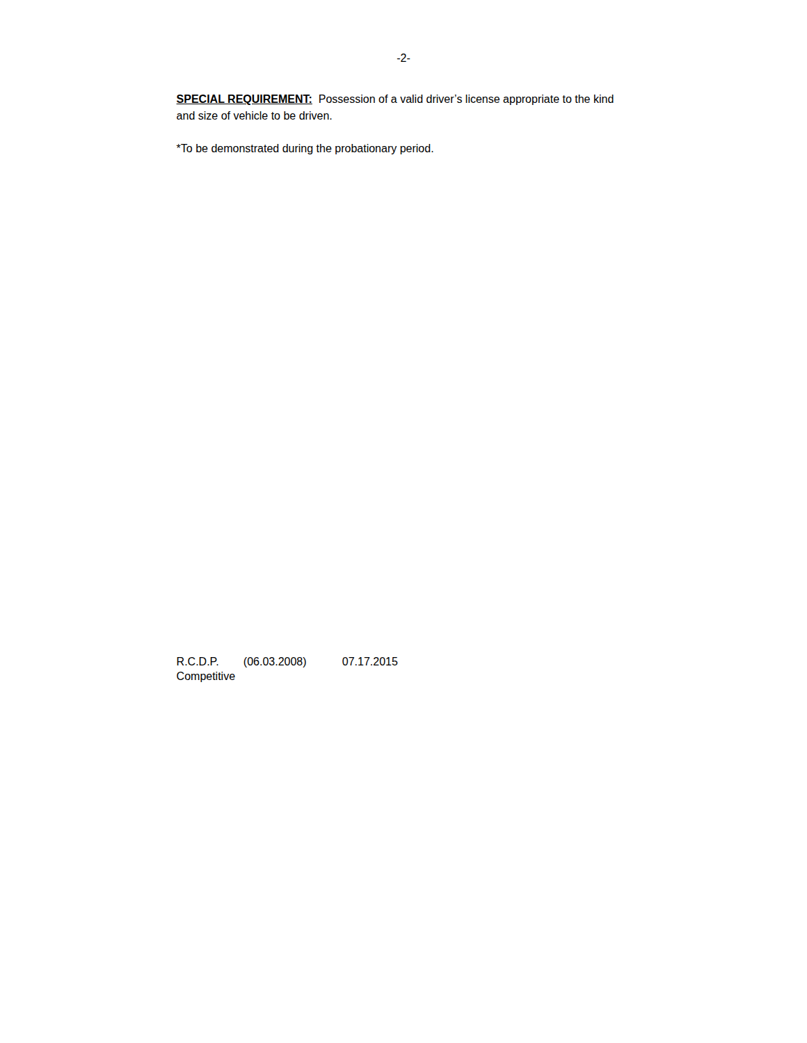-2-
SPECIAL REQUIREMENT: Possession of a valid driver’s license appropriate to the kind and size of vehicle to be driven.
*To be demonstrated during the probationary period.
R.C.D.P. (06.03.2008) 07.17.2015
Competitive